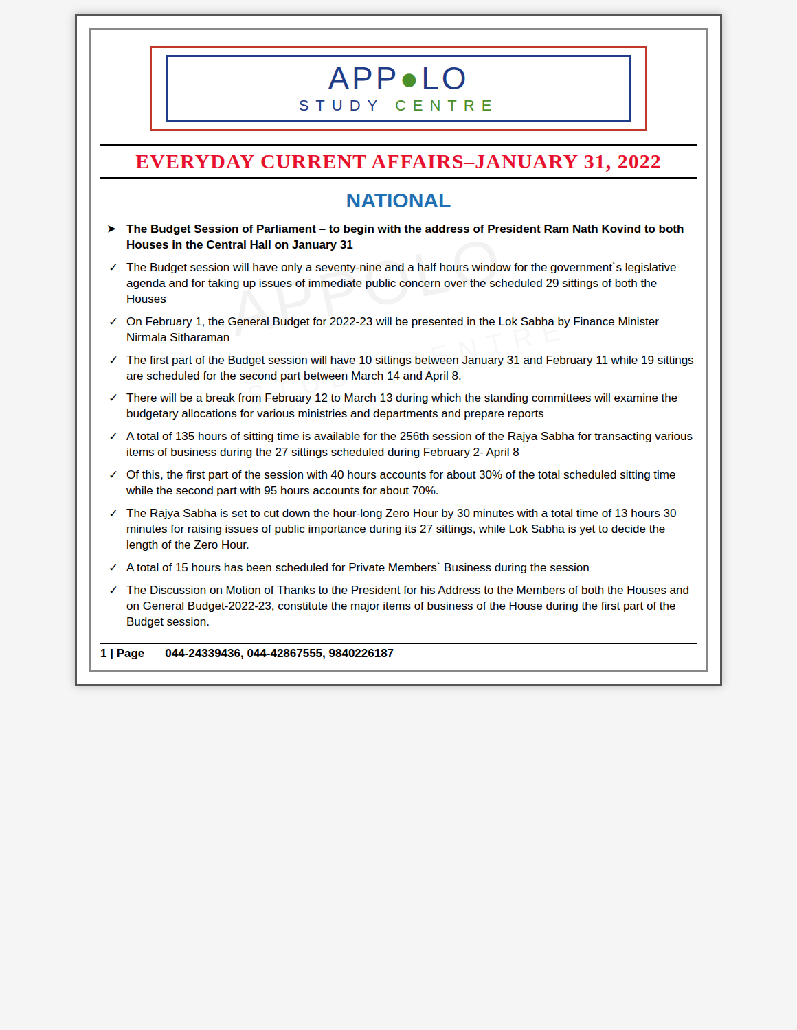APPOLO
STUDY CENTRE
APP●LO
STUDY CENTRE
EVERYDAY CURRENT AFFAIRS–JANUARY 31, 2022
NATIONAL
The Budget Session of Parliament – to begin with the address of President Ram Nath Kovind to both Houses in the Central Hall on January 31
The Budget session will have only a seventy-nine and a half hours window for the government`s legislative agenda and for taking up issues of immediate public concern over the scheduled 29 sittings of both the Houses
On February 1, the General Budget for 2022-23 will be presented in the Lok Sabha by Finance Minister Nirmala Sitharaman
The first part of the Budget session will have 10 sittings between January 31 and February 11 while 19 sittings are scheduled for the second part between March 14 and April 8.
There will be a break from February 12 to March 13 during which the standing committees will examine the budgetary allocations for various ministries and departments and prepare reports
A total of 135 hours of sitting time is available for the 256th session of the Rajya Sabha for transacting various items of business during the 27 sittings scheduled during February 2- April 8
Of this, the first part of the session with 40 hours accounts for about 30% of the total scheduled sitting time while the second part with 95 hours accounts for about 70%.
The Rajya Sabha is set to cut down the hour-long Zero Hour by 30 minutes with a total time of 13 hours 30 minutes for raising issues of public importance during its 27 sittings, while Lok Sabha is yet to decide the length of the Zero Hour.
A total of 15 hours has been scheduled for Private Members` Business during the session
The Discussion on Motion of Thanks to the President for his Address to the Members of both the Houses and on General Budget-2022-23, constitute the major items of business of the House during the first part of the Budget session.
1 | Page 044-24339436, 044-42867555, 9840226187